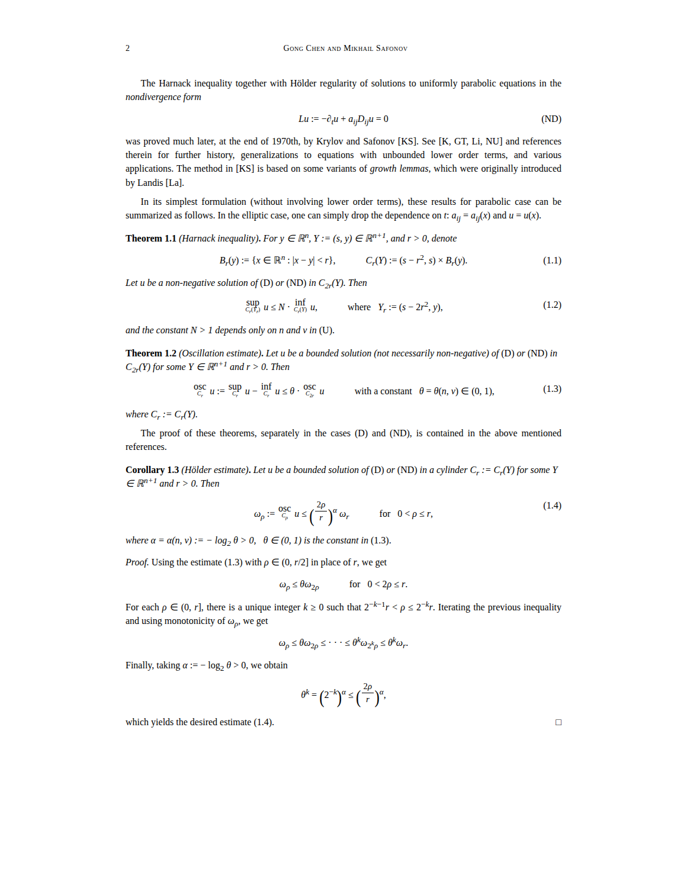2 Gong Chen and Mikhail Safonov
The Harnack inequality together with Hölder regularity of solutions to uniformly parabolic equations in the nondivergence form
Lu := −∂tu + aijDiju = 0 (ND)
was proved much later, at the end of 1970th, by Krylov and Safonov [KS]. See [K, GT, Li, NU] and references therein for further history, generalizations to equations with unbounded lower order terms, and various applications. The method in [KS] is based on some variants of growth lemmas, which were originally introduced by Landis [La].
In its simplest formulation (without involving lower order terms), these results for parabolic case can be summarized as follows. In the elliptic case, one can simply drop the dependence on t: aij = aij(x) and u = u(x).
Theorem 1.1 (Harnack inequality). For y ∈ ℝn, Y := (s, y) ∈ ℝn+1, and r > 0, denote
Br(y) := {x ∈ ℝn : |x − y| < r}, Cr(Y) := (s − r2, s) × Br(y). (1.1)
Let u be a non-negative solution of (D) or (ND) in C2r(Y). Then
sup Cr(Yr) u ≤ N · inf Cr(Y) u, where Yr := (s − 2r2, y), (1.2)
and the constant N > 1 depends only on n and ν in (U).
Theorem 1.2 (Oscillation estimate). Let u be a bounded solution (not necessarily non-negative) of (D) or (ND) in C2r(Y) for some Y ∈ ℝn+1 and r > 0. Then
osc Cr u := sup Cr u − inf Cr u ≤ θ · osc C2r u with a constant θ = θ(n, ν) ∈ (0, 1), (1.3)
where Cr := Cr(Y).
The proof of these theorems, separately in the cases (D) and (ND), is contained in the above mentioned references.
Corollary 1.3 (Hölder estimate). Let u be a bounded solution of (D) or (ND) in a cylinder Cr := Cr(Y) for some Y ∈ ℝn+1 and r > 0. Then
ωρ := osc Cρ u ≤ (2ρ r)α ωr for 0 < ρ ≤ r, (1.4)
where α = α(n, ν) := − log2 θ > 0, θ ∈ (0, 1) is the constant in (1.3).
Proof. Using the estimate (1.3) with ρ ∈ (0, r/2] in place of r, we get
ωρ ≤ θω2ρ for 0 < 2ρ ≤ r.
For each ρ ∈ (0, r], there is a unique integer k ≥ 0 such that 2−k−1r < ρ ≤ 2−kr. Iterating the previous inequality and using monotonicity of ωρ, we get
ωρ ≤ θω2ρ ≤ · · · ≤ θkω2kρ ≤ θkωr.
Finally, taking α := − log2 θ > 0, we obtain
θk = (2−k)α ≤ (2ρ r)α,
which yields the desired estimate (1.4). □